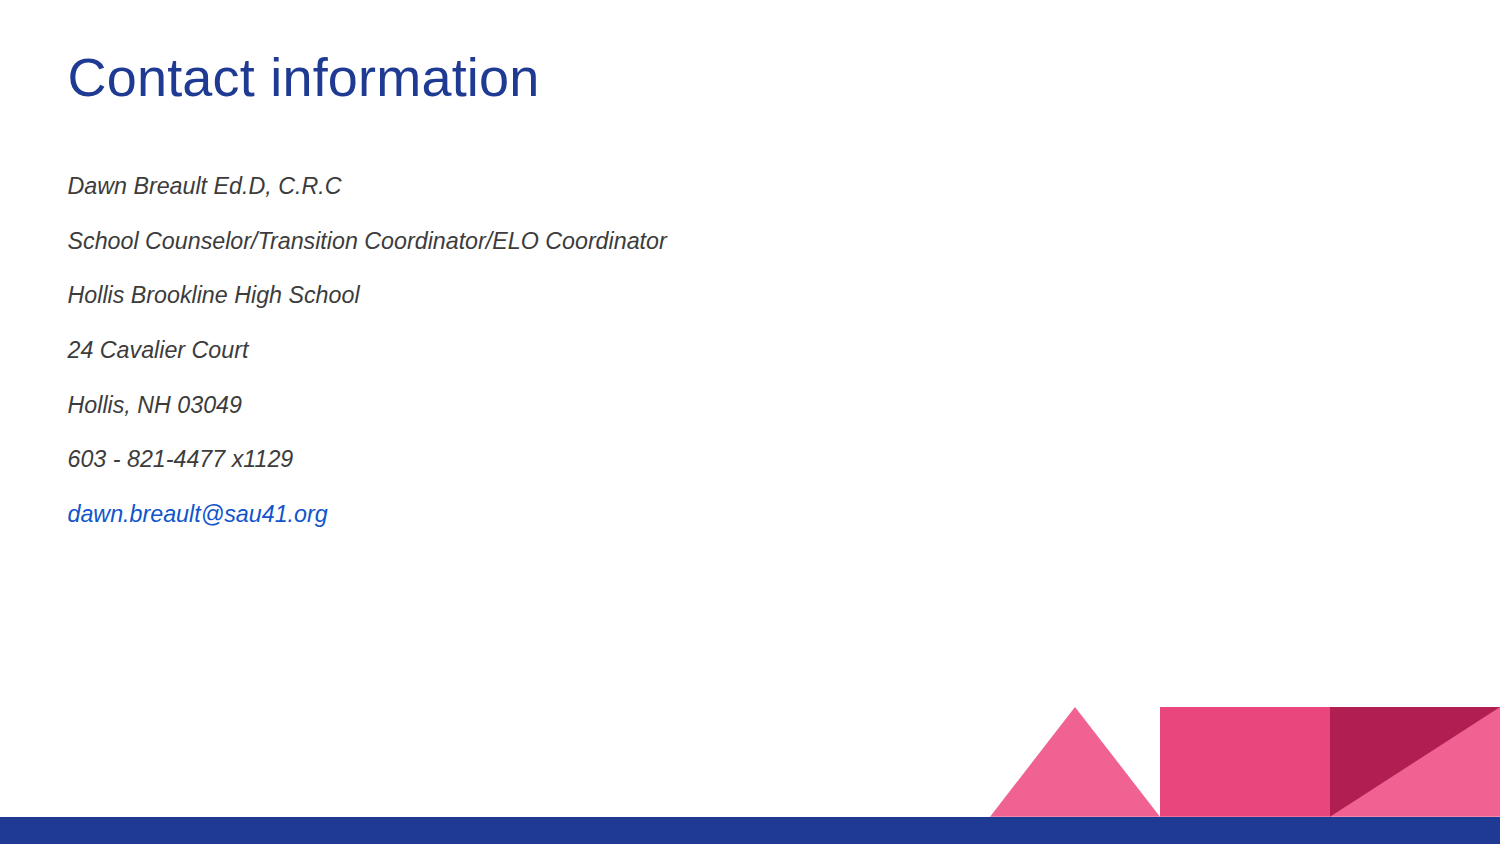Contact information
Dawn Breault Ed.D, C.R.C
School Counselor/Transition Coordinator/ELO Coordinator
Hollis Brookline High School
24 Cavalier Court
Hollis, NH 03049
603 - 821-4477 x1129
dawn.breault@sau41.org